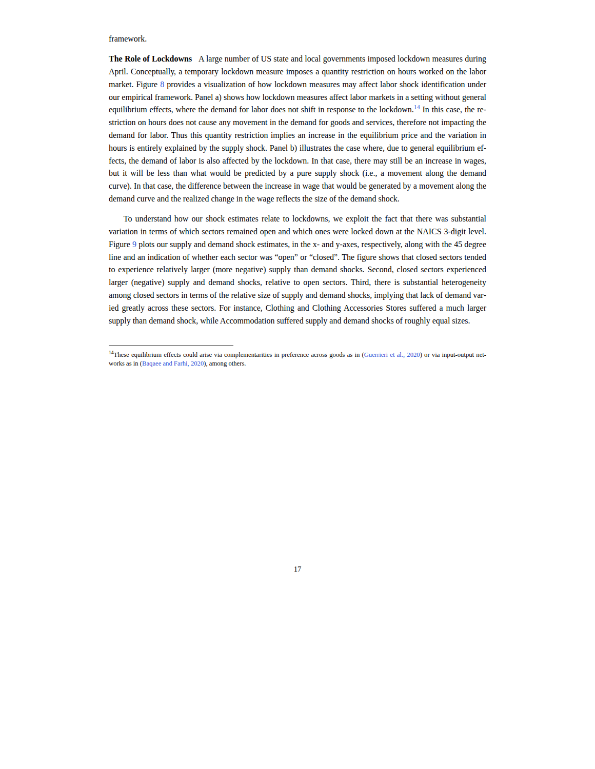framework.
The Role of Lockdowns A large number of US state and local governments imposed lockdown measures during April. Conceptually, a temporary lockdown measure imposes a quantity restriction on hours worked on the labor market. Figure 8 provides a visualization of how lockdown measures may affect labor shock identification under our empirical framework. Panel a) shows how lockdown measures affect labor markets in a setting without general equilibrium effects, where the demand for labor does not shift in response to the lockdown.14 In this case, the restriction on hours does not cause any movement in the demand for goods and services, therefore not impacting the demand for labor. Thus this quantity restriction implies an increase in the equilibrium price and the variation in hours is entirely explained by the supply shock. Panel b) illustrates the case where, due to general equilibrium effects, the demand of labor is also affected by the lockdown. In that case, there may still be an increase in wages, but it will be less than what would be predicted by a pure supply shock (i.e., a movement along the demand curve). In that case, the difference between the increase in wage that would be generated by a movement along the demand curve and the realized change in the wage reflects the size of the demand shock.
To understand how our shock estimates relate to lockdowns, we exploit the fact that there was substantial variation in terms of which sectors remained open and which ones were locked down at the NAICS 3-digit level. Figure 9 plots our supply and demand shock estimates, in the x- and y-axes, respectively, along with the 45 degree line and an indication of whether each sector was “open” or “closed”. The figure shows that closed sectors tended to experience relatively larger (more negative) supply than demand shocks. Second, closed sectors experienced larger (negative) supply and demand shocks, relative to open sectors. Third, there is substantial heterogeneity among closed sectors in terms of the relative size of supply and demand shocks, implying that lack of demand varied greatly across these sectors. For instance, Clothing and Clothing Accessories Stores suffered a much larger supply than demand shock, while Accommodation suffered supply and demand shocks of roughly equal sizes.
14These equilibrium effects could arise via complementarities in preference across goods as in (Guerrieri et al., 2020) or via input-output networks as in (Baqaee and Farhi, 2020), among others.
17